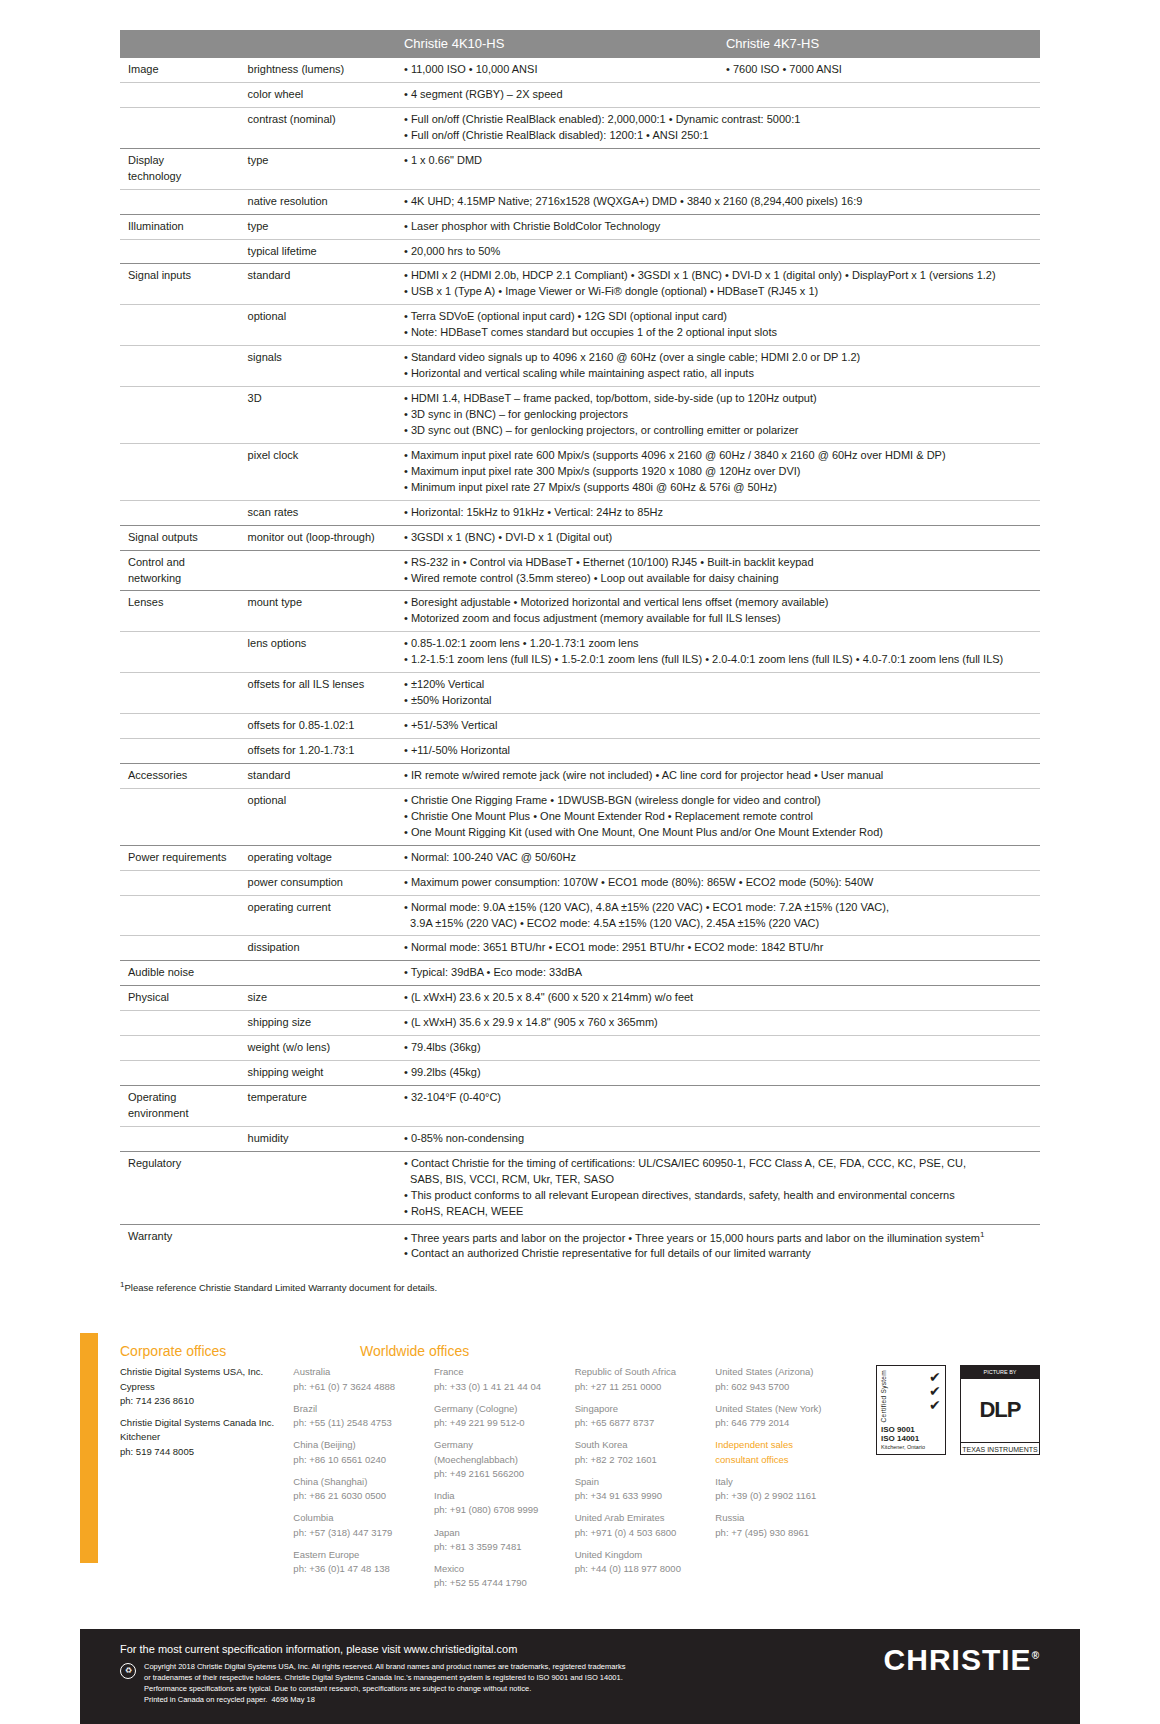| | | Christie 4K10-HS | Christie 4K7-HS |
| --- | --- | --- | --- |
| Image | brightness (lumens) | • 11,000 ISO • 10,000 ANSI | • 7600 ISO • 7000 ANSI |
| | color wheel | • 4 segment (RGBY) – 2X speed |
| | contrast (nominal) | • Full on/off (Christie RealBlack enabled): 2,000,000:1 • Dynamic contrast: 5000:1 • Full on/off (Christie RealBlack disabled): 1200:1 • ANSI 250:1 |
| Display technology | type | • 1 x 0.66" DMD |
| | native resolution | • 4K UHD; 4.15MP Native; 2716x1528 (WQXGA+) DMD • 3840 x 2160 (8,294,400 pixels) 16:9 |
| Illumination | type | • Laser phosphor with Christie BoldColor Technology |
| | typical lifetime | • 20,000 hrs to 50% |
| Signal inputs | standard | • HDMI x 2 (HDMI 2.0b, HDCP 2.1 Compliant) • 3GSDI x 1 (BNC) • DVI-D x 1 (digital only) • DisplayPort x 1 (versions 1.2) • USB x 1 (Type A) • Image Viewer or Wi-Fi® dongle (optional) • HDBaseT (RJ45 x 1) |
| | optional | • Terra SDVoE (optional input card) • 12G SDI (optional input card) • Note: HDBaseT comes standard but occupies 1 of the 2 optional input slots |
| | signals | • Standard video signals up to 4096 x 2160 @ 60Hz (over a single cable; HDMI 2.0 or DP 1.2) • Horizontal and vertical scaling while maintaining aspect ratio, all inputs |
| | 3D | • HDMI 1.4, HDBaseT – frame packed, top/bottom, side-by-side (up to 120Hz output) • 3D sync in (BNC) – for genlocking projectors • 3D sync out (BNC) – for genlocking projectors, or controlling emitter or polarizer |
| | pixel clock | • Maximum input pixel rate 600 Mpix/s (supports 4096 x 2160 @ 60Hz / 3840 x 2160 @ 60Hz over HDMI & DP) • Maximum input pixel rate 300 Mpix/s (supports 1920 x 1080 @ 120Hz over DVI) • Minimum input pixel rate 27 Mpix/s (supports 480i @ 60Hz & 576i @ 50Hz) |
| | scan rates | • Horizontal: 15kHz to 91kHz • Vertical: 24Hz to 85Hz |
| Signal outputs | monitor out (loop-through) | • 3GSDI x 1 (BNC) • DVI-D x 1 (Digital out) |
| Control and networking | | • RS-232 in • Control via HDBaseT • Ethernet (10/100) RJ45 • Built-in backlit keypad • Wired remote control (3.5mm stereo) • Loop out available for daisy chaining |
| Lenses | mount type | • Boresight adjustable • Motorized horizontal and vertical lens offset (memory available) • Motorized zoom and focus adjustment (memory available for full ILS lenses) |
| | lens options | • 0.85-1.02:1 zoom lens • 1.20-1.73:1 zoom lens • 1.2-1.5:1 zoom lens (full ILS) • 1.5-2.0:1 zoom lens (full ILS) • 2.0-4.0:1 zoom lens (full ILS) • 4.0-7.0:1 zoom lens (full ILS) |
| | offsets for all ILS lenses | • ±120% Vertical • ±50% Horizontal |
| | offsets for 0.85-1.02:1 | • +51/-53% Vertical |
| | offsets for 1.20-1.73:1 | • +11/-50% Horizontal |
| Accessories | standard | • IR remote w/wired remote jack (wire not included) • AC line cord for projector head • User manual |
| | optional | • Christie One Rigging Frame • 1DWUSB-BGN (wireless dongle for video and control) • Christie One Mount Plus • One Mount Extender Rod • Replacement remote control • One Mount Rigging Kit (used with One Mount, One Mount Plus and/or One Mount Extender Rod) |
| Power requirements | operating voltage | • Normal: 100-240 VAC @ 50/60Hz |
| | power consumption | • Maximum power consumption: 1070W • ECO1 mode (80%): 865W • ECO2 mode (50%): 540W |
| | operating current | • Normal mode: 9.0A ±15% (120 VAC), 4.8A ±15% (220 VAC) • ECO1 mode: 7.2A ±15% (120 VAC), 3.9A ±15% (220 VAC) • ECO2 mode: 4.5A ±15% (120 VAC), 2.45A ±15% (220 VAC) |
| | dissipation | • Normal mode: 3651 BTU/hr • ECO1 mode: 2951 BTU/hr • ECO2 mode: 1842 BTU/hr |
| Audible noise | | • Typical: 39dBA • Eco mode: 33dBA |
| Physical | size | • (L xWxH) 23.6 x 20.5 x 8.4" (600 x 520 x 214mm) w/o feet |
| | shipping size | • (L xWxH) 35.6 x 29.9 x 14.8" (905 x 760 x 365mm) |
| | weight (w/o lens) | • 79.4lbs (36kg) |
| | shipping weight | • 99.2lbs (45kg) |
| Operating environment | temperature | • 32-104°F (0-40°C) |
| | humidity | • 0-85% non-condensing |
| Regulatory | | • Contact Christie for the timing of certifications: UL/CSA/IEC 60950-1, FCC Class A, CE, FDA, CCC, KC, PSE, CU, SABS, BIS, VCCI, RCM, Ukr, TER, SASO • This product conforms to all relevant European directives, standards, safety, health and environmental concerns • RoHS, REACH, WEEE |
| Warranty | | • Three years parts and labor on the projector • Three years or 15,000 hours parts and labor on the illumination system 1 • Contact an authorized Christie representative for full details of our limited warranty |
1 Please reference Christie Standard Limited Warranty document for details.
Corporate offices
Worldwide offices
Christie Digital Systems USA, Inc.
Cypress
ph: 714 236 8610
Christie Digital Systems Canada Inc.
Kitchener
ph: 519 744 8005
Australia
ph: +61 (0) 7 3624 4888
Brazil
ph: +55 (11) 2548 4753
China (Beijing)
ph: +86 10 6561 0240
China (Shanghai)
ph: +86 21 6030 0500
Columbia
ph: +57 (318) 447 3179
Eastern Europe
ph: +36 (0)1 47 48 138
France
ph: +33 (0) 1 41 21 44 04
Germany (Cologne)
ph: +49 221 99 512-0
Germany (Moechenglabbach)
ph: +49 2161 566200
India
ph: +91 (080) 6708 9999
Japan
ph: +81 3 3599 7481
Mexico
ph: +52 55 4744 1790
Republic of South Africa
ph: +27 11 251 0000
Singapore
ph: +65 6877 8737
South Korea
ph: +82 2 702 1601
Spain
ph: +34 91 633 9990
United Arab Emirates
ph: +971 (0) 4 503 6800
United Kingdom
ph: +44 (0) 118 977 8000
United States (Arizona)
ph: 602 943 5700
United States (New York)
ph: 646 779 2014
Independent sales
consultant offices
Italy
ph: +39 (0) 2 9902 1161
Russia
ph: +7 (495) 930 8961
Certified System
✔
✔
✔
ISO 9001
ISO 14001Kitchener, Ontario
PICTURE BY
DLP
TEXAS INSTRUMENTS
For the most current specification information, please visit www.christiedigital.com
♻ Copyright 2018 Christie Digital Systems USA, Inc. All rights reserved. All brand names and product names are trademarks, registered trademarks
or tradenames of their respective holders. Christie Digital Systems Canada Inc.'s management system is registered to ISO 9001 and ISO 14001.
Performance specifications are typical. Due to constant research, specifications are subject to change without notice.
Printed in Canada on recycled paper. 4696 May 18
CHRISTIE®